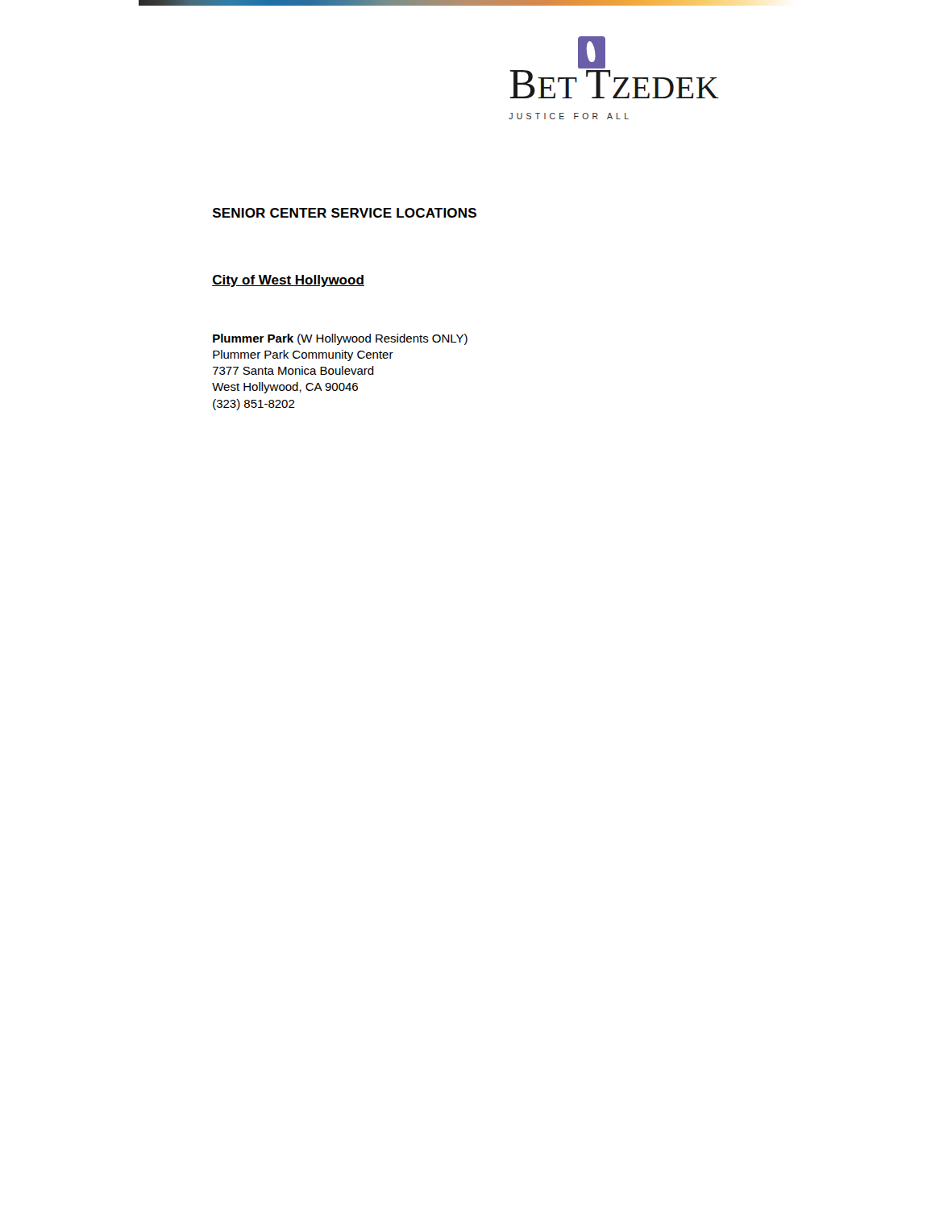BET TZEDEK
JUSTICE FOR ALL
SENIOR CENTER SERVICE LOCATIONS
City of West Hollywood
Plummer Park (W Hollywood Residents ONLY)
Plummer Park Community Center
7377 Santa Monica Boulevard
West Hollywood, CA 90046
(323) 851-8202